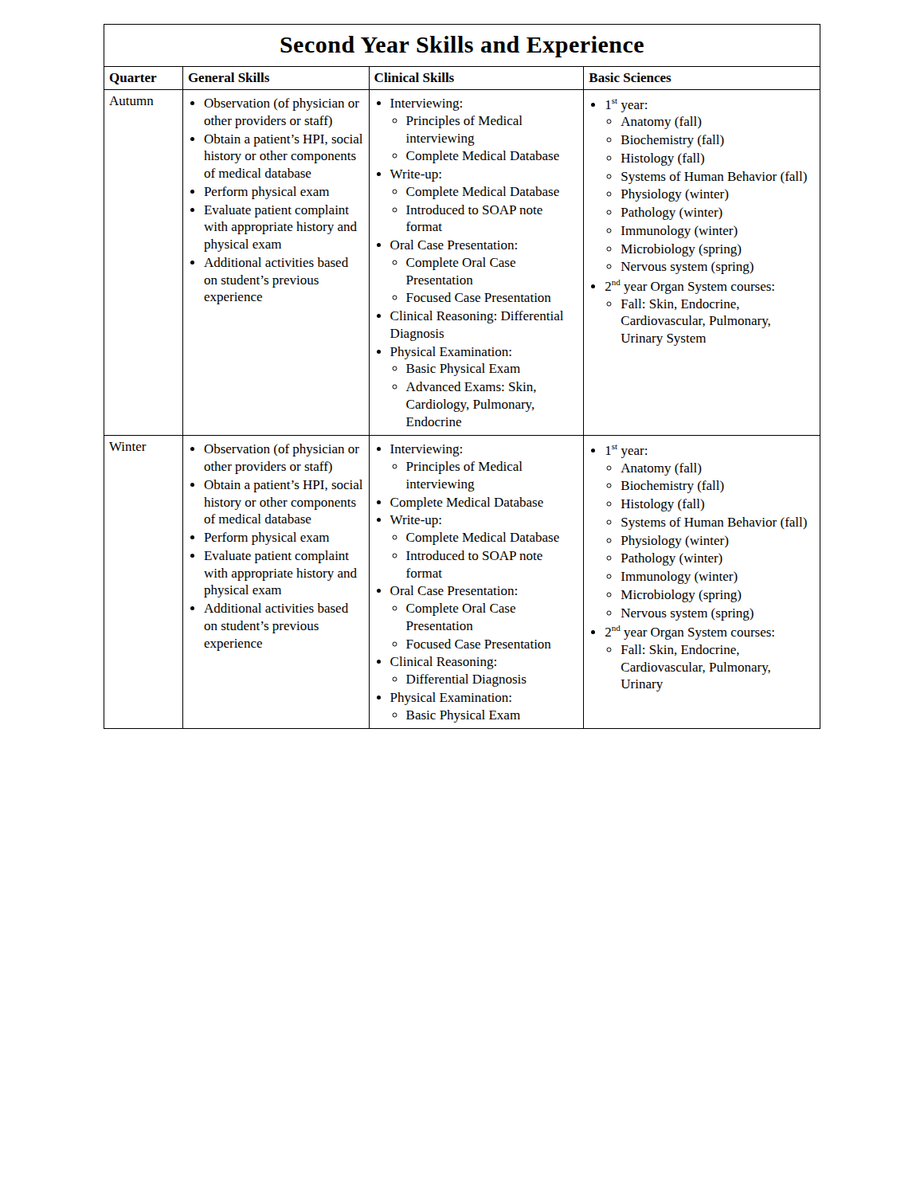Second Year Skills and Experience
| Quarter | General Skills | Clinical Skills | Basic Sciences |
| --- | --- | --- | --- |
| Autumn | Observation (of physician or other providers or staff) Obtain a patient’s HPI, social history or other components of medical database Perform physical exam Evaluate patient complaint with appropriate history and physical exam Additional activities based on student’s previous experience | Interviewing: Principles of Medical interviewing Complete Medical Database Write-up: Complete Medical Database Introduced to SOAP note format Oral Case Presentation: Complete Oral Case Presentation Focused Case Presentation Clinical Reasoning: Differential Diagnosis Physical Examination: Basic Physical Exam Advanced Exams: Skin, Cardiology, Pulmonary, Endocrine | 1 st year: Anatomy (fall) Biochemistry (fall) Histology (fall) Systems of Human Behavior (fall) Physiology (winter) Pathology (winter) Immunology (winter) Microbiology (spring) Nervous system (spring) 2 nd year Organ System courses: Fall: Skin, Endocrine, Cardiovascular, Pulmonary, Urinary System |
| Winter | Observation (of physician or other providers or staff) Obtain a patient’s HPI, social history or other components of medical database Perform physical exam Evaluate patient complaint with appropriate history and physical exam Additional activities based on student’s previous experience | Interviewing: Principles of Medical interviewing Complete Medical Database Write-up: Complete Medical Database Introduced to SOAP note format Oral Case Presentation: Complete Oral Case Presentation Focused Case Presentation Clinical Reasoning: Differential Diagnosis Physical Examination: Basic Physical Exam | 1 st year: Anatomy (fall) Biochemistry (fall) Histology (fall) Systems of Human Behavior (fall) Physiology (winter) Pathology (winter) Immunology (winter) Microbiology (spring) Nervous system (spring) 2 nd year Organ System courses: Fall: Skin, Endocrine, Cardiovascular, Pulmonary, Urinary |